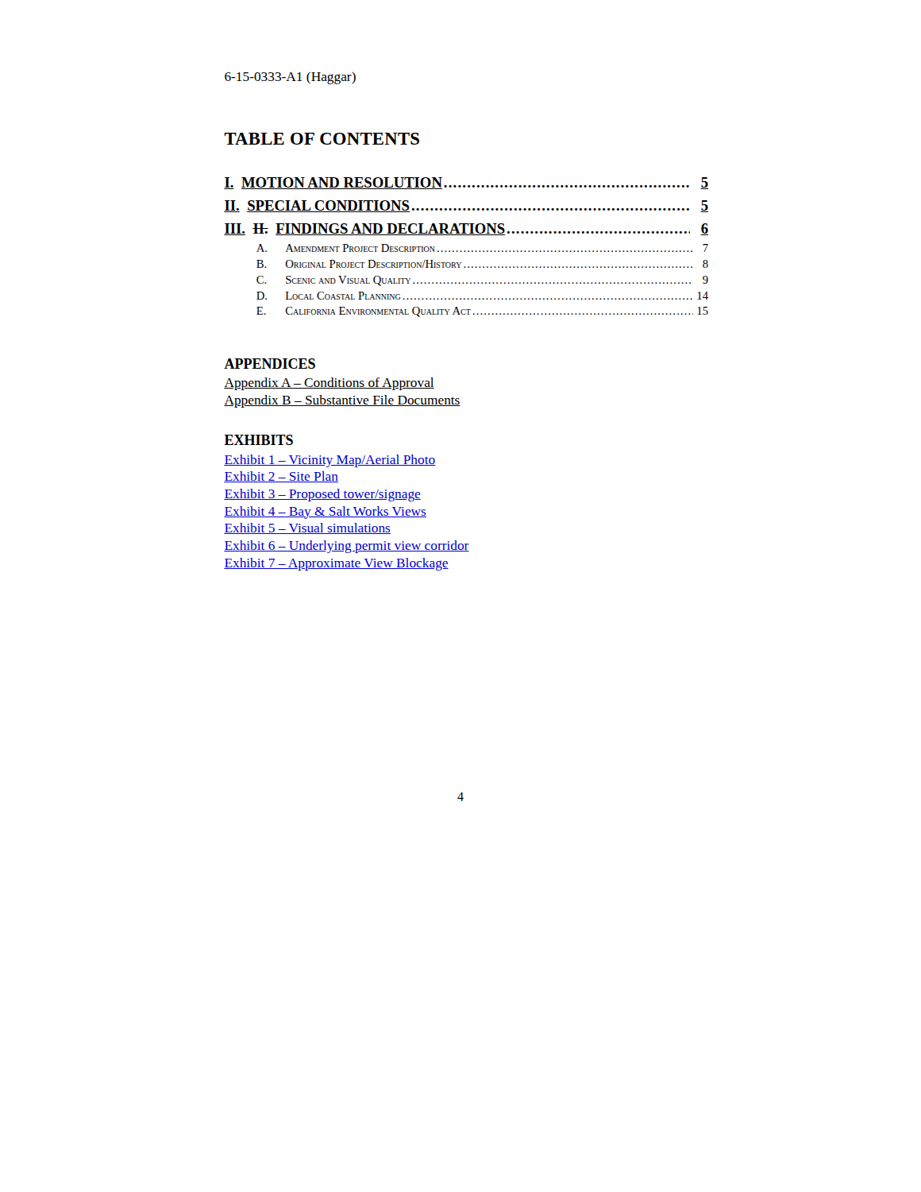6-15-0333-A1 (Haggar)
TABLE OF CONTENTS
I. MOTION AND RESOLUTION ....................................................................... 5
II. SPECIAL CONDITIONS ............................................................................... 5
III. II. FINDINGS AND DECLARATIONS ..................................................... 6
A. Amendment Project Description ........................................................................... 7
B. Original Project Description/History ................................................................ 8
C. Scenic and Visual Quality ..................................................................................... 9
D. Local Coastal Planning ......................................................................................... 14
E. California Environmental Quality Act ............................................................ 15
APPENDICES
Appendix A – Conditions of Approval
Appendix B – Substantive File Documents
EXHIBITS
Exhibit 1 – Vicinity Map/Aerial Photo
Exhibit 2 – Site Plan
Exhibit 3 – Proposed tower/signage
Exhibit 4 – Bay & Salt Works Views
Exhibit 5 – Visual simulations
Exhibit 6 – Underlying permit view corridor
Exhibit 7 – Approximate View Blockage
4